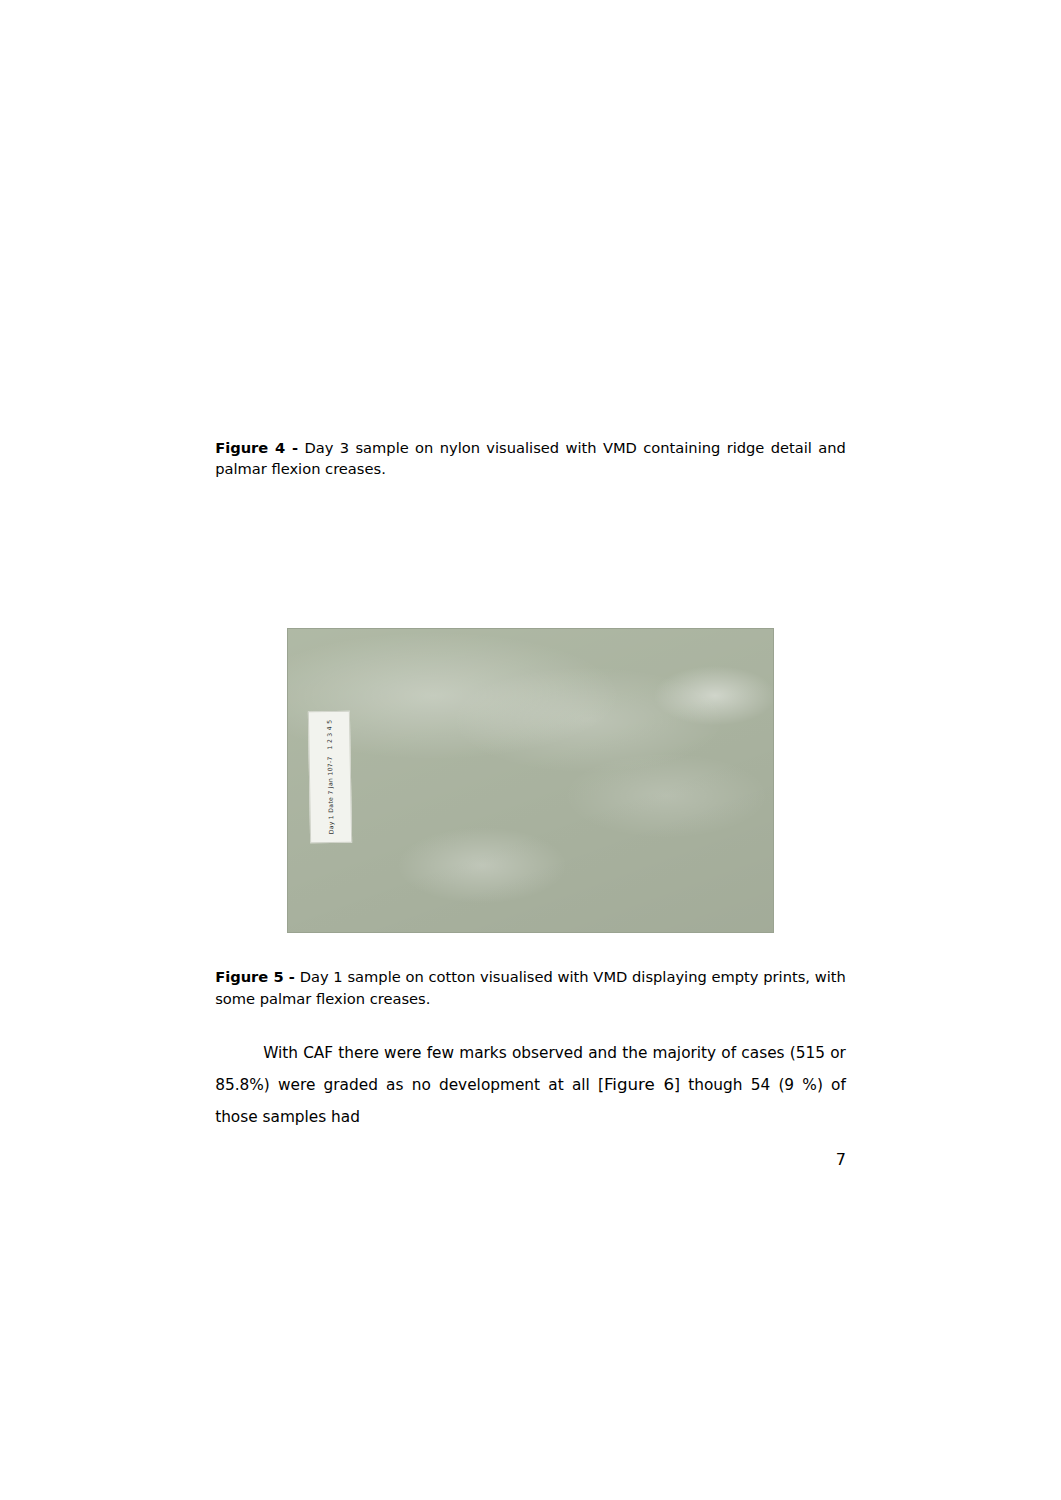Figure 4 - Day 3 sample on nylon visualised with VMD containing ridge detail and palmar flexion creases.
Day 1 Date 7 Jan 107-7 1 2 3 4 5
Figure 5 - Day 1 sample on cotton visualised with VMD displaying empty prints, with some palmar flexion creases.
With CAF there were few marks observed and the majority of cases (515 or 85.8%) were graded as no development at all [Figure 6] though 54 (9 %) of those samples had
7